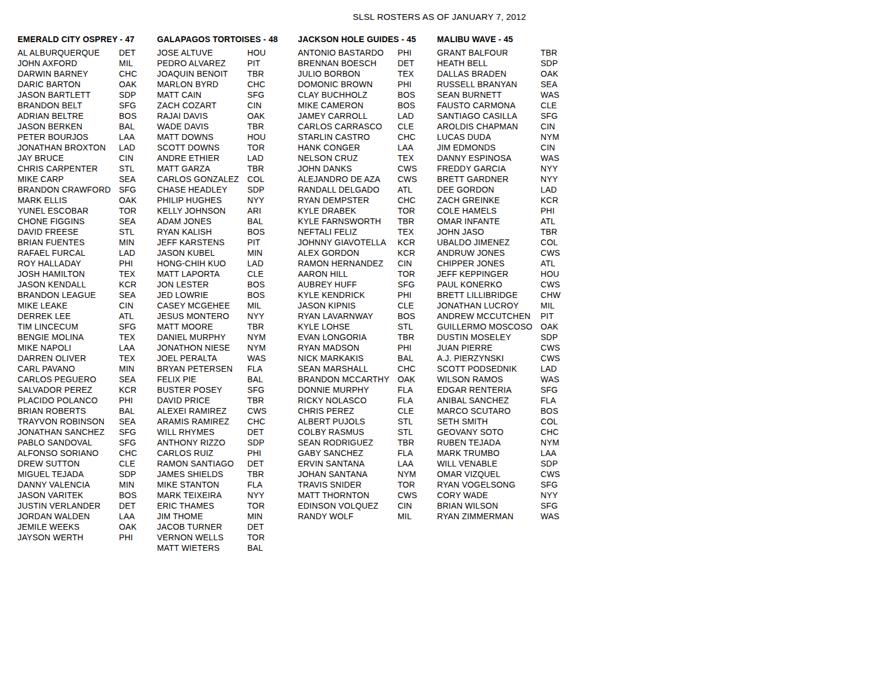SLSL ROSTERS AS OF JANUARY 7, 2012
EMERALD CITY OSPREY - 47
| AL ALBURQUERQUE | DET |
| JOHN AXFORD | MIL |
| DARWIN BARNEY | CHC |
| DARIC BARTON | OAK |
| JASON BARTLETT | SDP |
| BRANDON BELT | SFG |
| ADRIAN BELTRE | BOS |
| JASON BERKEN | BAL |
| PETER BOURJOS | LAA |
| JONATHAN BROXTON | LAD |
| JAY BRUCE | CIN |
| CHRIS CARPENTER | STL |
| MIKE CARP | SEA |
| BRANDON CRAWFORD | SFG |
| MARK ELLIS | OAK |
| YUNEL ESCOBAR | TOR |
| CHONE FIGGINS | SEA |
| DAVID FREESE | STL |
| BRIAN FUENTES | MIN |
| RAFAEL FURCAL | LAD |
| ROY HALLADAY | PHI |
| JOSH HAMILTON | TEX |
| JASON KENDALL | KCR |
| BRANDON LEAGUE | SEA |
| MIKE LEAKE | CIN |
| DERREK LEE | ATL |
| TIM LINCECUM | SFG |
| BENGIE MOLINA | TEX |
| MIKE NAPOLI | LAA |
| DARREN OLIVER | TEX |
| CARL PAVANO | MIN |
| CARLOS PEGUERO | SEA |
| SALVADOR PEREZ | KCR |
| PLACIDO POLANCO | PHI |
| BRIAN ROBERTS | BAL |
| TRAYVON ROBINSON | SEA |
| JONATHAN SANCHEZ | SFG |
| PABLO SANDOVAL | SFG |
| ALFONSO SORIANO | CHC |
| DREW SUTTON | CLE |
| MIGUEL TEJADA | SDP |
| DANNY VALENCIA | MIN |
| JASON VARITEK | BOS |
| JUSTIN VERLANDER | DET |
| JORDAN WALDEN | LAA |
| JEMILE WEEKS | OAK |
| JAYSON WERTH | PHI |
GALAPAGOS TORTOISES - 48
| JOSE ALTUVE | HOU |
| PEDRO ALVAREZ | PIT |
| JOAQUIN BENOIT | TBR |
| MARLON BYRD | CHC |
| MATT CAIN | SFG |
| ZACH COZART | CIN |
| RAJAI DAVIS | OAK |
| WADE DAVIS | TBR |
| MATT DOWNS | HOU |
| SCOTT DOWNS | TOR |
| ANDRE ETHIER | LAD |
| MATT GARZA | TBR |
| CARLOS GONZALEZ | COL |
| CHASE HEADLEY | SDP |
| PHILIP HUGHES | NYY |
| KELLY JOHNSON | ARI |
| ADAM JONES | BAL |
| RYAN KALISH | BOS |
| JEFF KARSTENS | PIT |
| JASON KUBEL | MIN |
| HONG-CHIH KUO | LAD |
| MATT LAPORTA | CLE |
| JON LESTER | BOS |
| JED LOWRIE | BOS |
| CASEY MCGEHEE | MIL |
| JESUS MONTERO | NYY |
| MATT MOORE | TBR |
| DANIEL MURPHY | NYM |
| JONATHON NIESE | NYM |
| JOEL PERALTA | WAS |
| BRYAN PETERSEN | FLA |
| FELIX PIE | BAL |
| BUSTER POSEY | SFG |
| DAVID PRICE | TBR |
| ALEXEI RAMIREZ | CWS |
| ARAMIS RAMIREZ | CHC |
| WILL RHYMES | DET |
| ANTHONY RIZZO | SDP |
| CARLOS RUIZ | PHI |
| RAMON SANTIAGO | DET |
| JAMES SHIELDS | TBR |
| MIKE STANTON | FLA |
| MARK TEIXEIRA | NYY |
| ERIC THAMES | TOR |
| JIM THOME | MIN |
| JACOB TURNER | DET |
| VERNON WELLS | TOR |
| MATT WIETERS | BAL |
JACKSON HOLE GUIDES - 45
| ANTONIO BASTARDO | PHI |
| BRENNAN BOESCH | DET |
| JULIO BORBON | TEX |
| DOMONIC BROWN | PHI |
| CLAY BUCHHOLZ | BOS |
| MIKE CAMERON | BOS |
| JAMEY CARROLL | LAD |
| CARLOS CARRASCO | CLE |
| STARLIN CASTRO | CHC |
| HANK CONGER | LAA |
| NELSON CRUZ | TEX |
| JOHN DANKS | CWS |
| ALEJANDRO DE AZA | CWS |
| RANDALL DELGADO | ATL |
| RYAN DEMPSTER | CHC |
| KYLE DRABEK | TOR |
| KYLE FARNSWORTH | TBR |
| NEFTALI FELIZ | TEX |
| JOHNNY GIAVOTELLA | KCR |
| ALEX GORDON | KCR |
| RAMON HERNANDEZ | CIN |
| AARON HILL | TOR |
| AUBREY HUFF | SFG |
| KYLE KENDRICK | PHI |
| JASON KIPNIS | CLE |
| RYAN LAVARNWAY | BOS |
| KYLE LOHSE | STL |
| EVAN LONGORIA | TBR |
| RYAN MADSON | PHI |
| NICK MARKAKIS | BAL |
| SEAN MARSHALL | CHC |
| BRANDON MCCARTHY | OAK |
| DONNIE MURPHY | FLA |
| RICKY NOLASCO | FLA |
| CHRIS PEREZ | CLE |
| ALBERT PUJOLS | STL |
| COLBY RASMUS | STL |
| SEAN RODRIGUEZ | TBR |
| GABY SANCHEZ | FLA |
| ERVIN SANTANA | LAA |
| JOHAN SANTANA | NYM |
| TRAVIS SNIDER | TOR |
| MATT THORNTON | CWS |
| EDINSON VOLQUEZ | CIN |
| RANDY WOLF | MIL |
MALIBU WAVE - 45
| GRANT BALFOUR | TBR |
| HEATH BELL | SDP |
| DALLAS BRADEN | OAK |
| RUSSELL BRANYAN | SEA |
| SEAN BURNETT | WAS |
| FAUSTO CARMONA | CLE |
| SANTIAGO CASILLA | SFG |
| AROLDIS CHAPMAN | CIN |
| LUCAS DUDA | NYM |
| JIM EDMONDS | CIN |
| DANNY ESPINOSA | WAS |
| FREDDY GARCIA | NYY |
| BRETT GARDNER | NYY |
| DEE GORDON | LAD |
| ZACH GREINKE | KCR |
| COLE HAMELS | PHI |
| OMAR INFANTE | ATL |
| JOHN JASO | TBR |
| UBALDO JIMENEZ | COL |
| ANDRUW JONES | CWS |
| CHIPPER JONES | ATL |
| JEFF KEPPINGER | HOU |
| PAUL KONERKO | CWS |
| BRETT LILLIBRIDGE | CHW |
| JONATHAN LUCROY | MIL |
| ANDREW MCCUTCHEN | PIT |
| GUILLERMO MOSCOSO | OAK |
| DUSTIN MOSELEY | SDP |
| JUAN PIERRE | CWS |
| A.J. PIERZYNSKI | CWS |
| SCOTT PODSEDNIK | LAD |
| WILSON RAMOS | WAS |
| EDGAR RENTERIA | SFG |
| ANIBAL SANCHEZ | FLA |
| MARCO SCUTARO | BOS |
| SETH SMITH | COL |
| GEOVANY SOTO | CHC |
| RUBEN TEJADA | NYM |
| MARK TRUMBO | LAA |
| WILL VENABLE | SDP |
| OMAR VIZQUEL | CWS |
| RYAN VOGELSONG | SFG |
| CORY WADE | NYY |
| BRIAN WILSON | SFG |
| RYAN ZIMMERMAN | WAS |